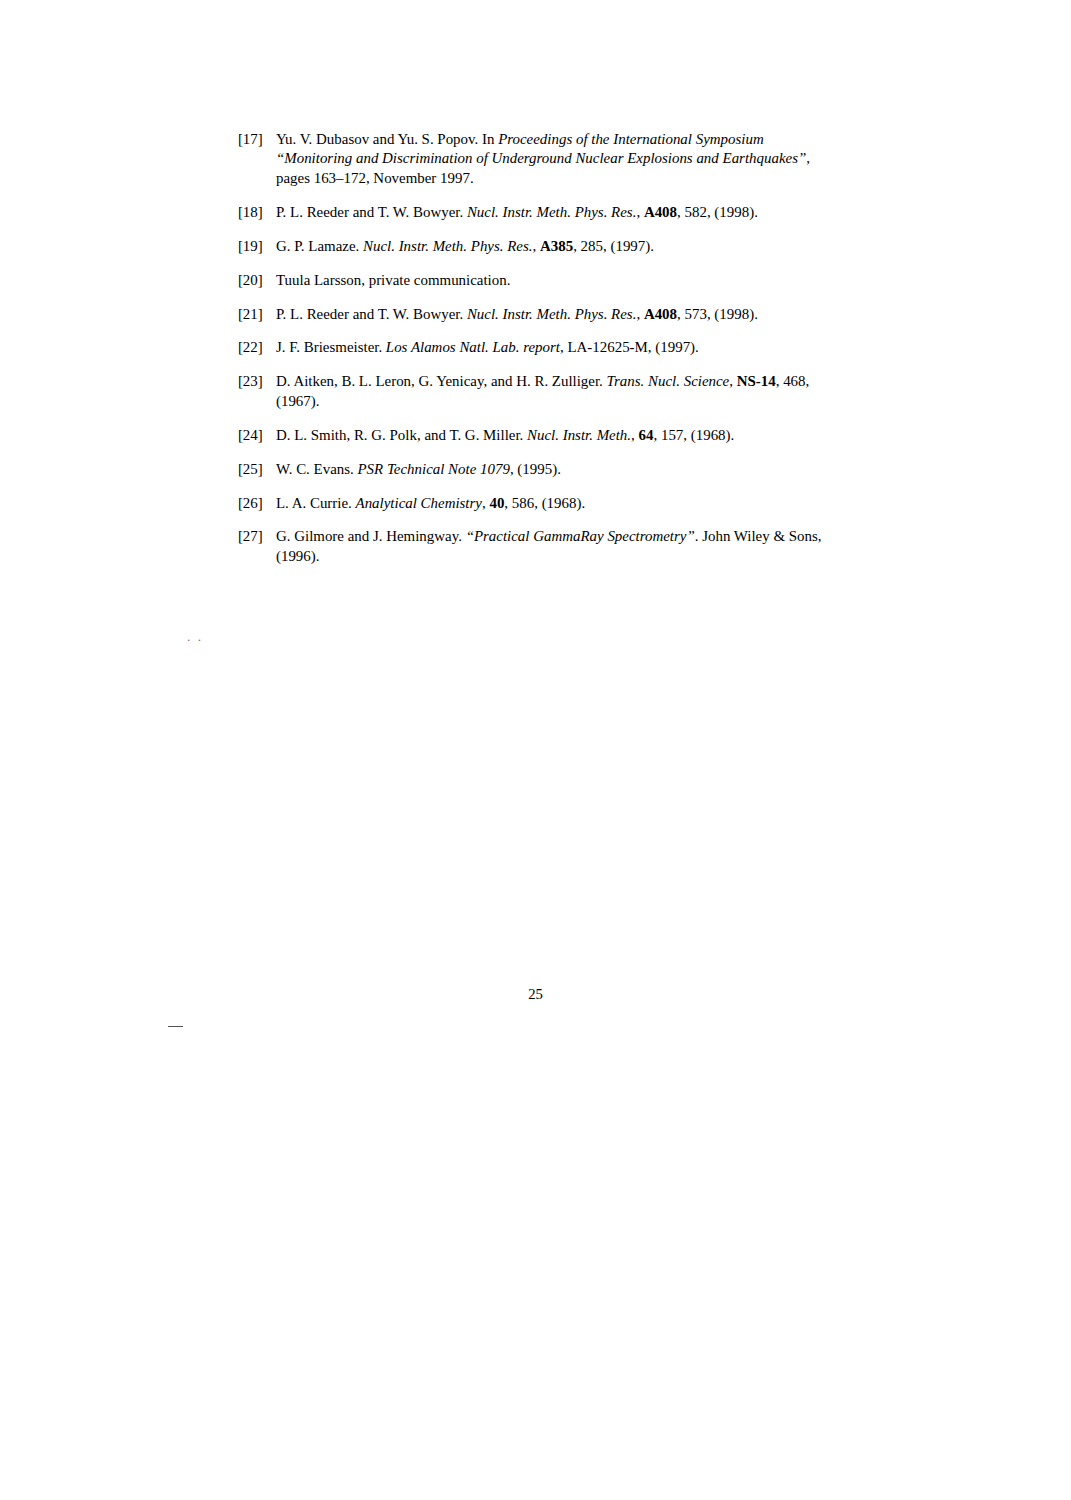[17] Yu. V. Dubasov and Yu. S. Popov. In Proceedings of the International Symposium “Monitoring and Discrimination of Underground Nuclear Explosions and Earthquakes”, pages 163–172, November 1997.
[18] P. L. Reeder and T. W. Bowyer. Nucl. Instr. Meth. Phys. Res., A408, 582, (1998).
[19] G. P. Lamaze. Nucl. Instr. Meth. Phys. Res., A385, 285, (1997).
[20] Tuula Larsson, private communication.
[21] P. L. Reeder and T. W. Bowyer. Nucl. Instr. Meth. Phys. Res., A408, 573, (1998).
[22] J. F. Briesmeister. Los Alamos Natl. Lab. report, LA-12625-M, (1997).
[23] D. Aitken, B. L. Leron, G. Yenicay, and H. R. Zulliger. Trans. Nucl. Science, NS-14, 468, (1967).
[24] D. L. Smith, R. G. Polk, and T. G. Miller. Nucl. Instr. Meth., 64, 157, (1968).
[25] W. C. Evans. PSR Technical Note 1079, (1995).
[26] L. A. Currie. Analytical Chemistry, 40, 586, (1968).
[27] G. Gilmore and J. Hemingway. “Practical GammaRay Spectrometry”. John Wiley & Sons, (1996).
. .
25